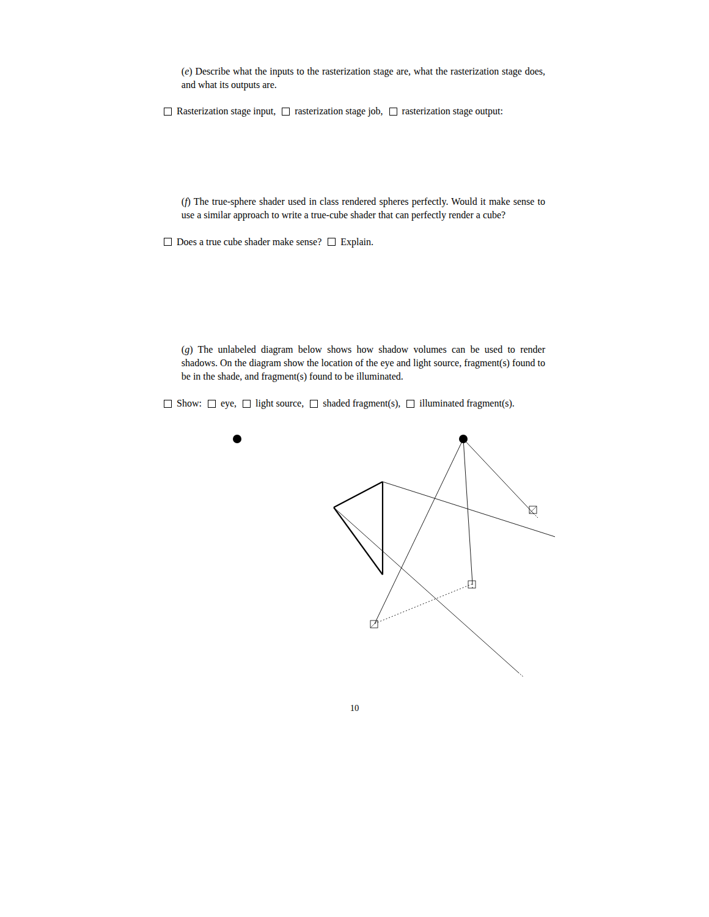(e) Describe what the inputs to the rasterization stage are, what the rasterization stage does, and what its outputs are.
Rasterization stage input, rasterization stage job, rasterization stage output:
(f) The true-sphere shader used in class rendered spheres perfectly. Would it make sense to use a similar approach to write a true-cube shader that can perfectly render a cube?
Does a true cube shader make sense? Explain.
(g) The unlabeled diagram below shows how shadow volumes can be used to render shadows. On the diagram show the location of the eye and light source, fragment(s) found to be in the shade, and fragment(s) found to be illuminated.
Show: eye, light source, shaded fragment(s), illuminated fragment(s).
10